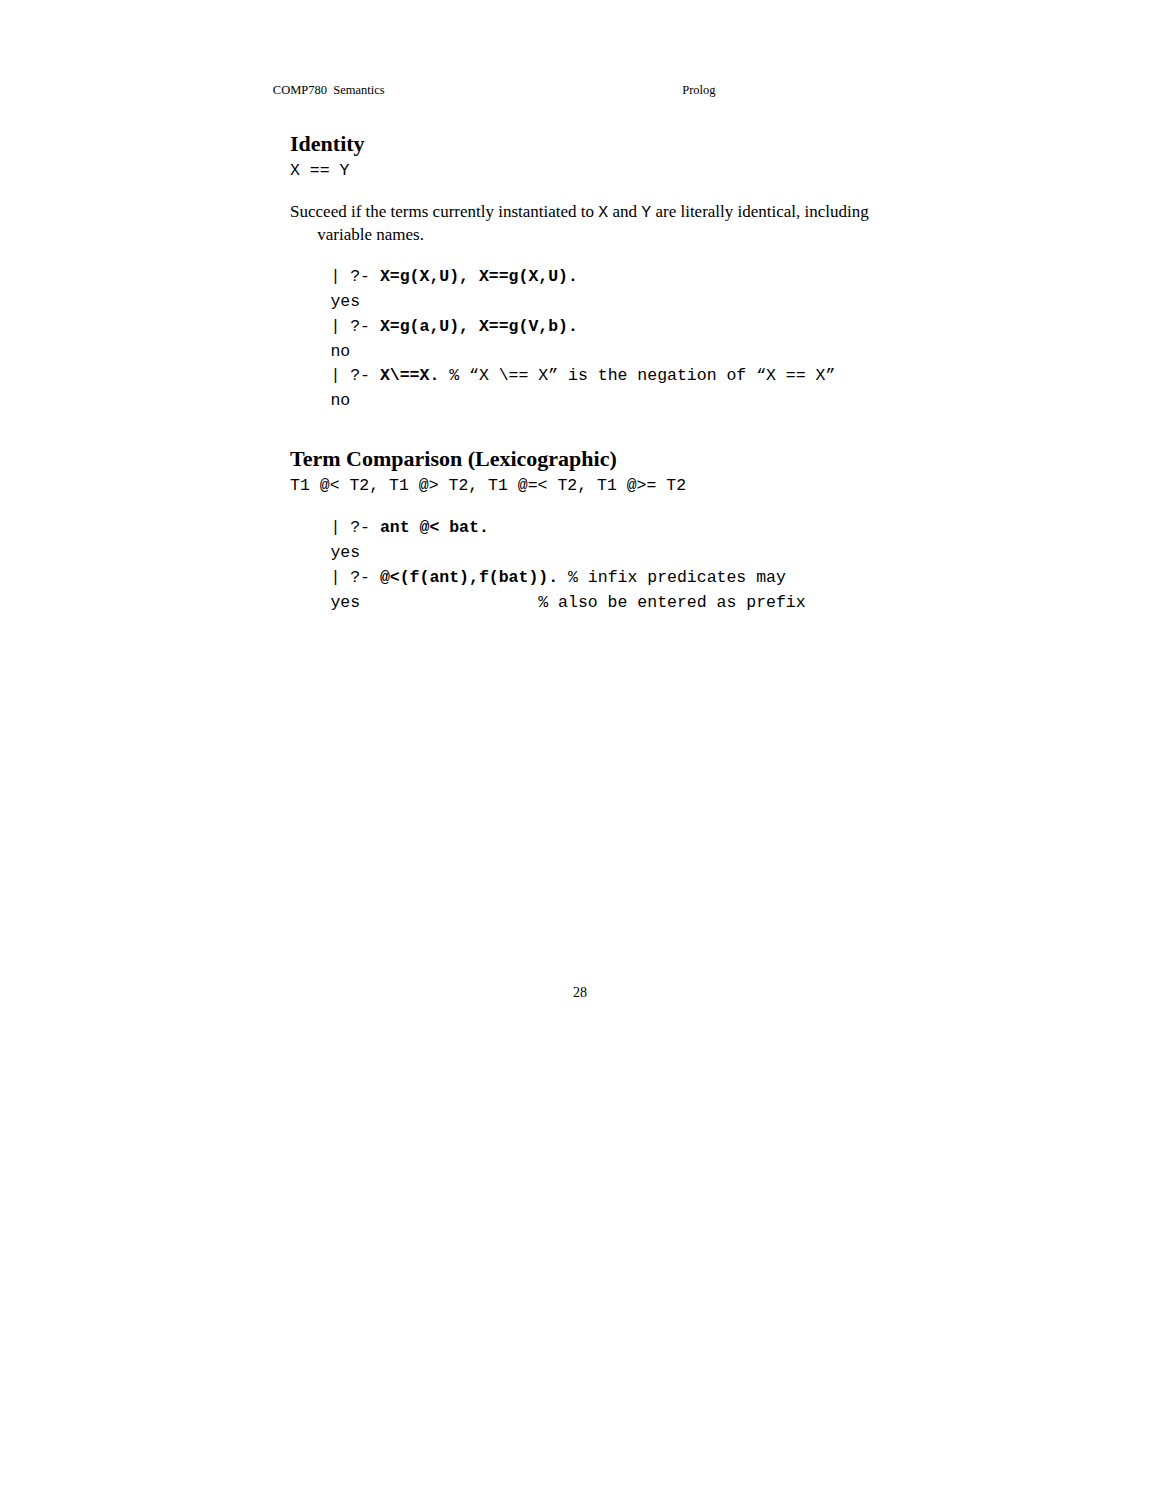COMP780 Semantics Prolog
Identity
X == Y
Succeed if the terms currently instantiated to X and Y are literally identical, including variable names.
| ?- X=g(X,U), X==g(X,U).
yes
| ?- X=g(a,U), X==g(V,b).
no
| ?- X\==X. % “X \== X” is the negation of “X == X”
no
Term Comparison (Lexicographic)
T1 @< T2, T1 @> T2, T1 @=< T2, T1 @>= T2
| ?- ant @< bat.
yes
| ?- @<(f(ant),f(bat)). % infix predicates may
yes                  % also be entered as prefix
28